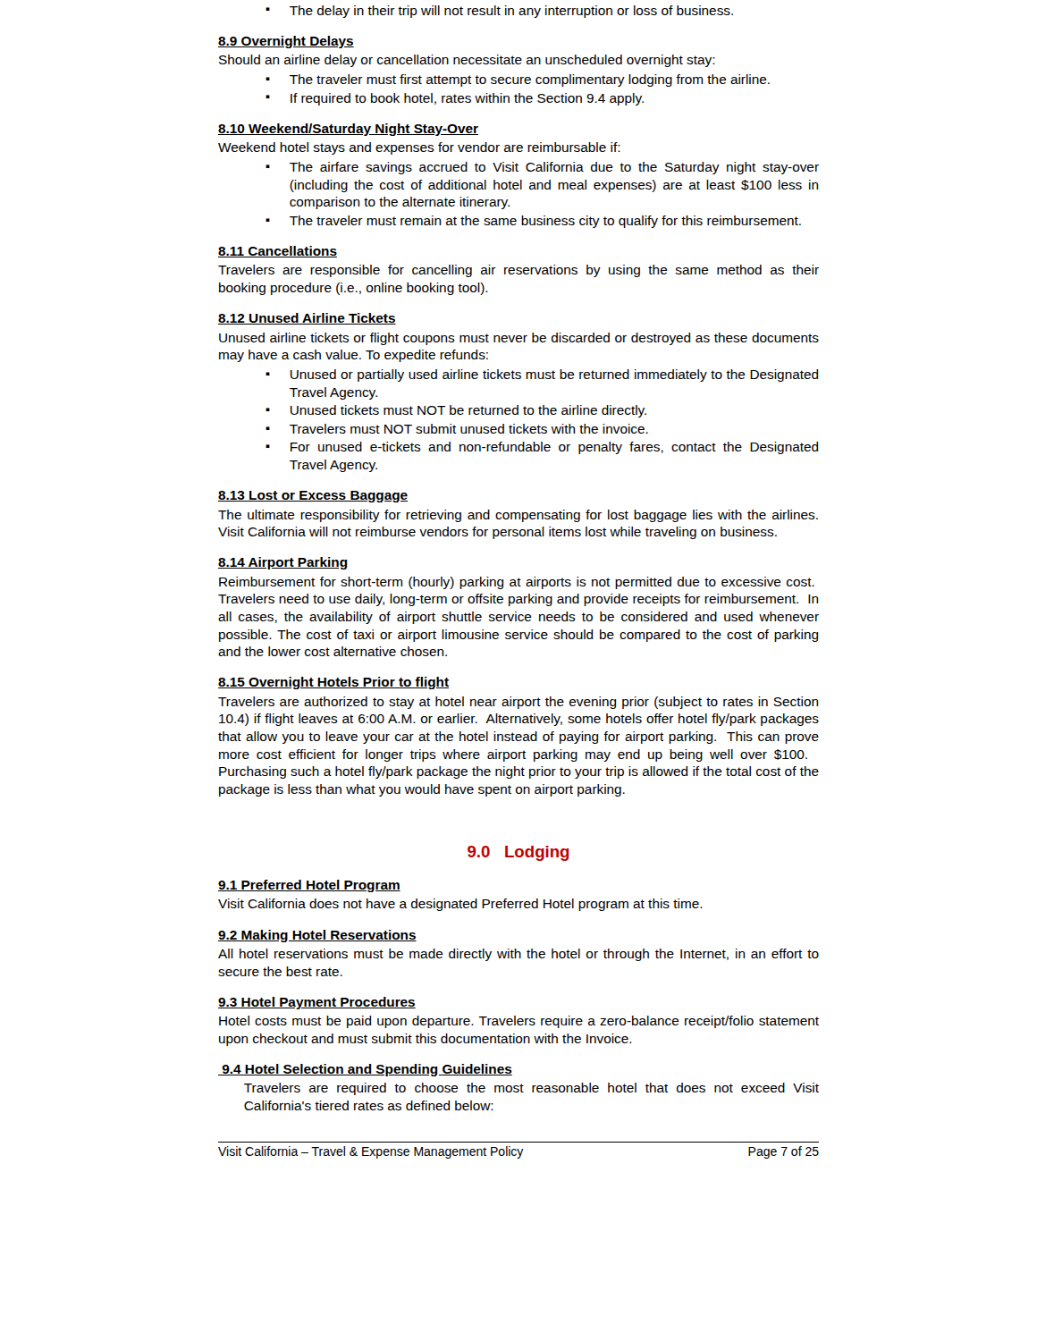The delay in their trip will not result in any interruption or loss of business.
8.9 Overnight Delays
Should an airline delay or cancellation necessitate an unscheduled overnight stay:
The traveler must first attempt to secure complimentary lodging from the airline.
If required to book hotel, rates within the Section 9.4 apply.
8.10 Weekend/Saturday Night Stay-Over
Weekend hotel stays and expenses for vendor are reimbursable if:
The airfare savings accrued to Visit California due to the Saturday night stay-over (including the cost of additional hotel and meal expenses) are at least $100 less in comparison to the alternate itinerary.
The traveler must remain at the same business city to qualify for this reimbursement.
8.11 Cancellations
Travelers are responsible for cancelling air reservations by using the same method as their booking procedure (i.e., online booking tool).
8.12 Unused Airline Tickets
Unused airline tickets or flight coupons must never be discarded or destroyed as these documents may have a cash value. To expedite refunds:
Unused or partially used airline tickets must be returned immediately to the Designated Travel Agency.
Unused tickets must NOT be returned to the airline directly.
Travelers must NOT submit unused tickets with the invoice.
For unused e-tickets and non-refundable or penalty fares, contact the Designated Travel Agency.
8.13 Lost or Excess Baggage
The ultimate responsibility for retrieving and compensating for lost baggage lies with the airlines. Visit California will not reimburse vendors for personal items lost while traveling on business.
8.14 Airport Parking
Reimbursement for short-term (hourly) parking at airports is not permitted due to excessive cost. Travelers need to use daily, long-term or offsite parking and provide receipts for reimbursement. In all cases, the availability of airport shuttle service needs to be considered and used whenever possible. The cost of taxi or airport limousine service should be compared to the cost of parking and the lower cost alternative chosen.
8.15 Overnight Hotels Prior to flight
Travelers are authorized to stay at hotel near airport the evening prior (subject to rates in Section 10.4) if flight leaves at 6:00 A.M. or earlier. Alternatively, some hotels offer hotel fly/park packages that allow you to leave your car at the hotel instead of paying for airport parking. This can prove more cost efficient for longer trips where airport parking may end up being well over $100. Purchasing such a hotel fly/park package the night prior to your trip is allowed if the total cost of the package is less than what you would have spent on airport parking.
9.0 Lodging
9.1 Preferred Hotel Program
Visit California does not have a designated Preferred Hotel program at this time.
9.2 Making Hotel Reservations
All hotel reservations must be made directly with the hotel or through the Internet, in an effort to secure the best rate.
9.3 Hotel Payment Procedures
Hotel costs must be paid upon departure. Travelers require a zero-balance receipt/folio statement upon checkout and must submit this documentation with the Invoice.
9.4 Hotel Selection and Spending Guidelines
Travelers are required to choose the most reasonable hotel that does not exceed Visit California's tiered rates as defined below:
Visit California – Travel & Expense Management Policy Page 7 of 25